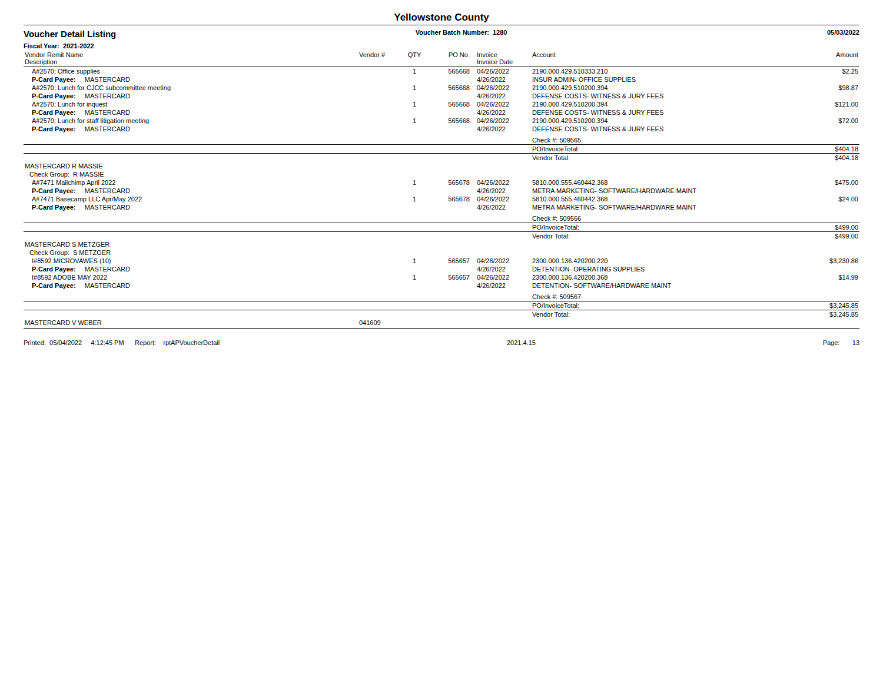Yellowstone County
Voucher Detail Listing
Voucher Batch Number: 1280
05/03/2022
Fiscal Year: 2021-2022
| Vendor Remit Name Description | Vendor # | QTY | PO No. | Invoice Invoice Date | Account | Amount |
| --- | --- | --- | --- | --- | --- | --- |
| A#2570; Office supplies | | 1 | 565668 | 04/26/2022 | 2190.000.429.510333.210 | $2.25 |
| P-Card Payee: MASTERCARD | | | | 4/26/2022 | INSUR ADMIN- OFFICE SUPPLIES | |
| A#2570; Lunch for CJCC subcommittee meeting | | 1 | 565668 | 04/26/2022 | 2190.000.429.510200.394 | $98.87 |
| P-Card Payee: MASTERCARD | | | | 4/26/2022 | DEFENSE COSTS- WITNESS & JURY FEES | |
| A#2570; Lunch for inquest | | 1 | 565668 | 04/26/2022 | 2190.000.429.510200.394 | $121.00 |
| P-Card Payee: MASTERCARD | | | | 4/26/2022 | DEFENSE COSTS- WITNESS & JURY FEES | |
| A#2570; Lunch for staff litigation meeting | | 1 | 565668 | 04/26/2022 | 2190.000.429.510200.394 | $72.00 |
| P-Card Payee: MASTERCARD | | | | 4/26/2022 | DEFENSE COSTS- WITNESS & JURY FEES | |
| | Check #: 509565 | |
| | PO/InvoiceTotal: | $404.18 |
| | Vendor Total: | $404.18 |
| MASTERCARD R MASSIE | | | | | | |
| Check Group: R MASSIE | | | | | | |
| A#7471 Mailchimp April 2022 | | 1 | 565678 | 04/26/2022 | 5810.000.555.460442.368 | $475.00 |
| P-Card Payee: MASTERCARD | | | | 4/26/2022 | METRA MARKETING- SOFTWARE/HARDWARE MAINT | |
| A#7471 Basecamp LLC Apr/May 2022 | | 1 | 565678 | 04/26/2022 | 5810.000.555.460442.368 | $24.00 |
| P-Card Payee: MASTERCARD | | | | 4/26/2022 | METRA MARKETING- SOFTWARE/HARDWARE MAINT | |
| | Check #: 509566 | |
| | PO/InvoiceTotal: | $499.00 |
| | Vendor Total: | $499.00 |
| MASTERCARD S METZGER | | | | | | |
| Check Group: S METZGER | | | | | | |
| I#8592 MICROVAWES (10) | | 1 | 565657 | 04/26/2022 | 2300.000.136.420200.220 | $3,230.86 |
| P-Card Payee: MASTERCARD | | | | 4/26/2022 | DETENTION- OPERATING SUPPLIES | |
| I#8592 ADOBE MAY 2022 | | 1 | 565657 | 04/26/2022 | 2300.000.136.420200.368 | $14.99 |
| P-Card Payee: MASTERCARD | | | | 4/26/2022 | DETENTION- SOFTWARE/HARDWARE MAINT | |
| | Check #: 509567 | |
| | PO/InvoiceTotal: | $3,245.85 |
| | Vendor Total: | $3,245.85 |
| MASTERCARD V WEBER | 041609 | | | | | |
Printed: 05/04/2022 4:12:45 PM Report: rptAPVoucherDetail
2021.4.15
Page: 13